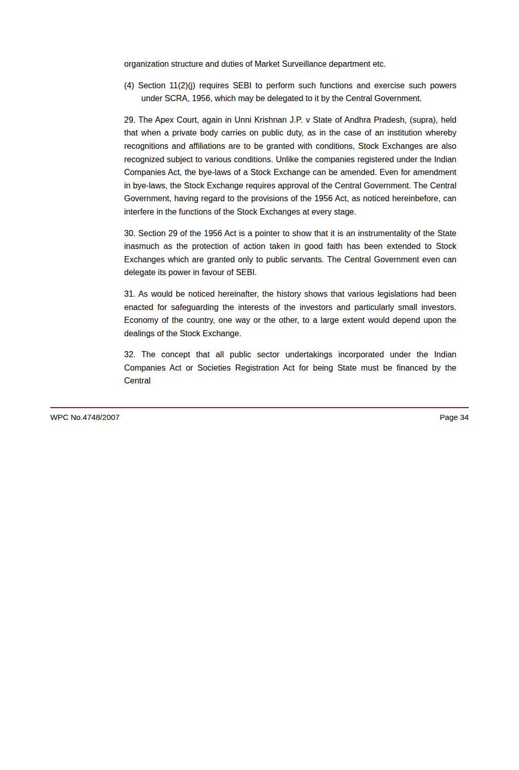organization structure and duties of Market Surveillance department etc.
(4) Section 11(2)(j) requires SEBI to perform such functions and exercise such powers under SCRA, 1956, which may be delegated to it by the Central Government.
29. The Apex Court, again in Unni Krishnan J.P. v State of Andhra Pradesh, (supra), held that when a private body carries on public duty, as in the case of an institution whereby recognitions and affiliations are to be granted with conditions, Stock Exchanges are also recognized subject to various conditions. Unlike the companies registered under the Indian Companies Act, the bye-laws of a Stock Exchange can be amended. Even for amendment in bye-laws, the Stock Exchange requires approval of the Central Government. The Central Government, having regard to the provisions of the 1956 Act, as noticed hereinbefore, can interfere in the functions of the Stock Exchanges at every stage.
30. Section 29 of the 1956 Act is a pointer to show that it is an instrumentality of the State inasmuch as the protection of action taken in good faith has been extended to Stock Exchanges which are granted only to public servants. The Central Government even can delegate its power in favour of SEBI.
31. As would be noticed hereinafter, the history shows that various legislations had been enacted for safeguarding the interests of the investors and particularly small investors. Economy of the country, one way or the other, to a large extent would depend upon the dealings of the Stock Exchange.
32. The concept that all public sector undertakings incorporated under the Indian Companies Act or Societies Registration Act for being State must be financed by the Central
WPC No.4748/2007 Page 34